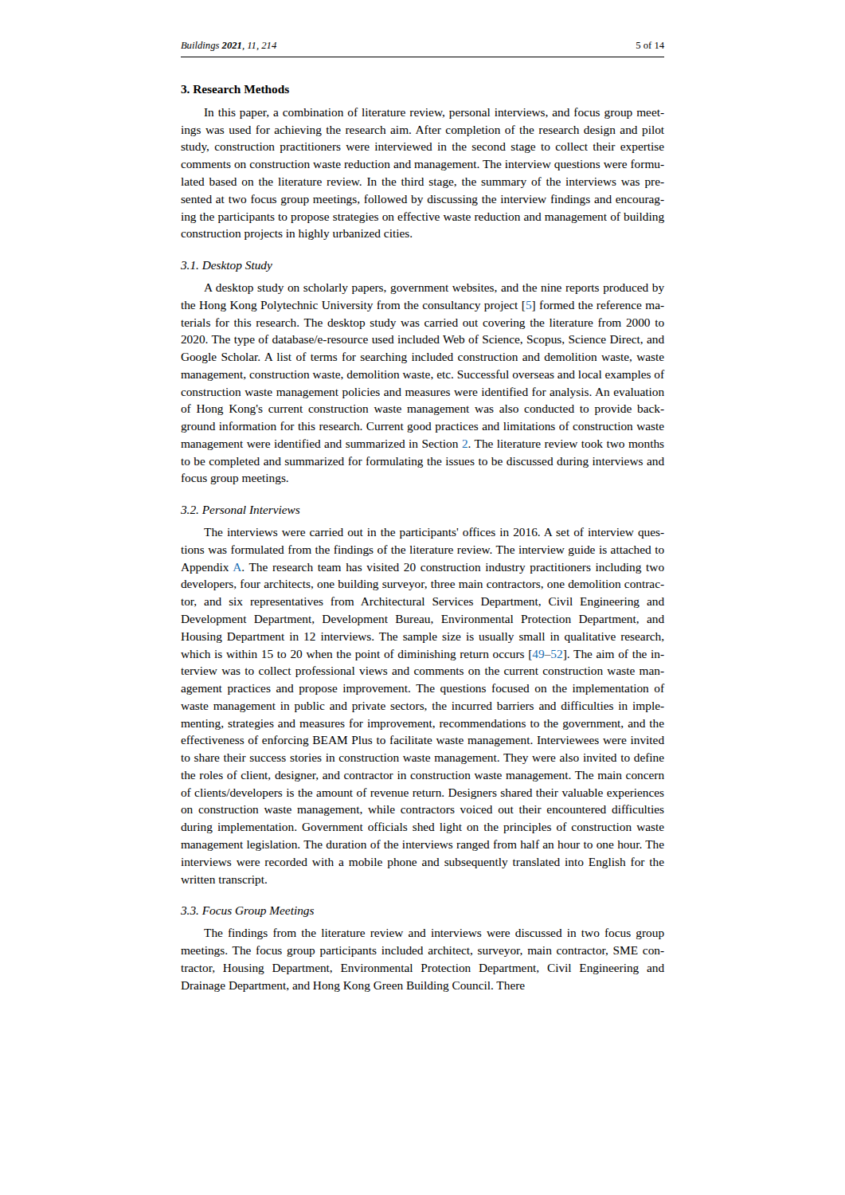Buildings 2021, 11, 214
5 of 14
3. Research Methods
In this paper, a combination of literature review, personal interviews, and focus group meetings was used for achieving the research aim. After completion of the research design and pilot study, construction practitioners were interviewed in the second stage to collect their expertise comments on construction waste reduction and management. The interview questions were formulated based on the literature review. In the third stage, the summary of the interviews was presented at two focus group meetings, followed by discussing the interview findings and encouraging the participants to propose strategies on effective waste reduction and management of building construction projects in highly urbanized cities.
3.1. Desktop Study
A desktop study on scholarly papers, government websites, and the nine reports produced by the Hong Kong Polytechnic University from the consultancy project [5] formed the reference materials for this research. The desktop study was carried out covering the literature from 2000 to 2020. The type of database/e-resource used included Web of Science, Scopus, Science Direct, and Google Scholar. A list of terms for searching included construction and demolition waste, waste management, construction waste, demolition waste, etc. Successful overseas and local examples of construction waste management policies and measures were identified for analysis. An evaluation of Hong Kong's current construction waste management was also conducted to provide background information for this research. Current good practices and limitations of construction waste management were identified and summarized in Section 2. The literature review took two months to be completed and summarized for formulating the issues to be discussed during interviews and focus group meetings.
3.2. Personal Interviews
The interviews were carried out in the participants' offices in 2016. A set of interview questions was formulated from the findings of the literature review. The interview guide is attached to Appendix A. The research team has visited 20 construction industry practitioners including two developers, four architects, one building surveyor, three main contractors, one demolition contractor, and six representatives from Architectural Services Department, Civil Engineering and Development Department, Development Bureau, Environmental Protection Department, and Housing Department in 12 interviews. The sample size is usually small in qualitative research, which is within 15 to 20 when the point of diminishing return occurs [49–52]. The aim of the interview was to collect professional views and comments on the current construction waste management practices and propose improvement. The questions focused on the implementation of waste management in public and private sectors, the incurred barriers and difficulties in implementing, strategies and measures for improvement, recommendations to the government, and the effectiveness of enforcing BEAM Plus to facilitate waste management. Interviewees were invited to share their success stories in construction waste management. They were also invited to define the roles of client, designer, and contractor in construction waste management. The main concern of clients/developers is the amount of revenue return. Designers shared their valuable experiences on construction waste management, while contractors voiced out their encountered difficulties during implementation. Government officials shed light on the principles of construction waste management legislation. The duration of the interviews ranged from half an hour to one hour. The interviews were recorded with a mobile phone and subsequently translated into English for the written transcript.
3.3. Focus Group Meetings
The findings from the literature review and interviews were discussed in two focus group meetings. The focus group participants included architect, surveyor, main contractor, SME contractor, Housing Department, Environmental Protection Department, Civil Engineering and Drainage Department, and Hong Kong Green Building Council. There